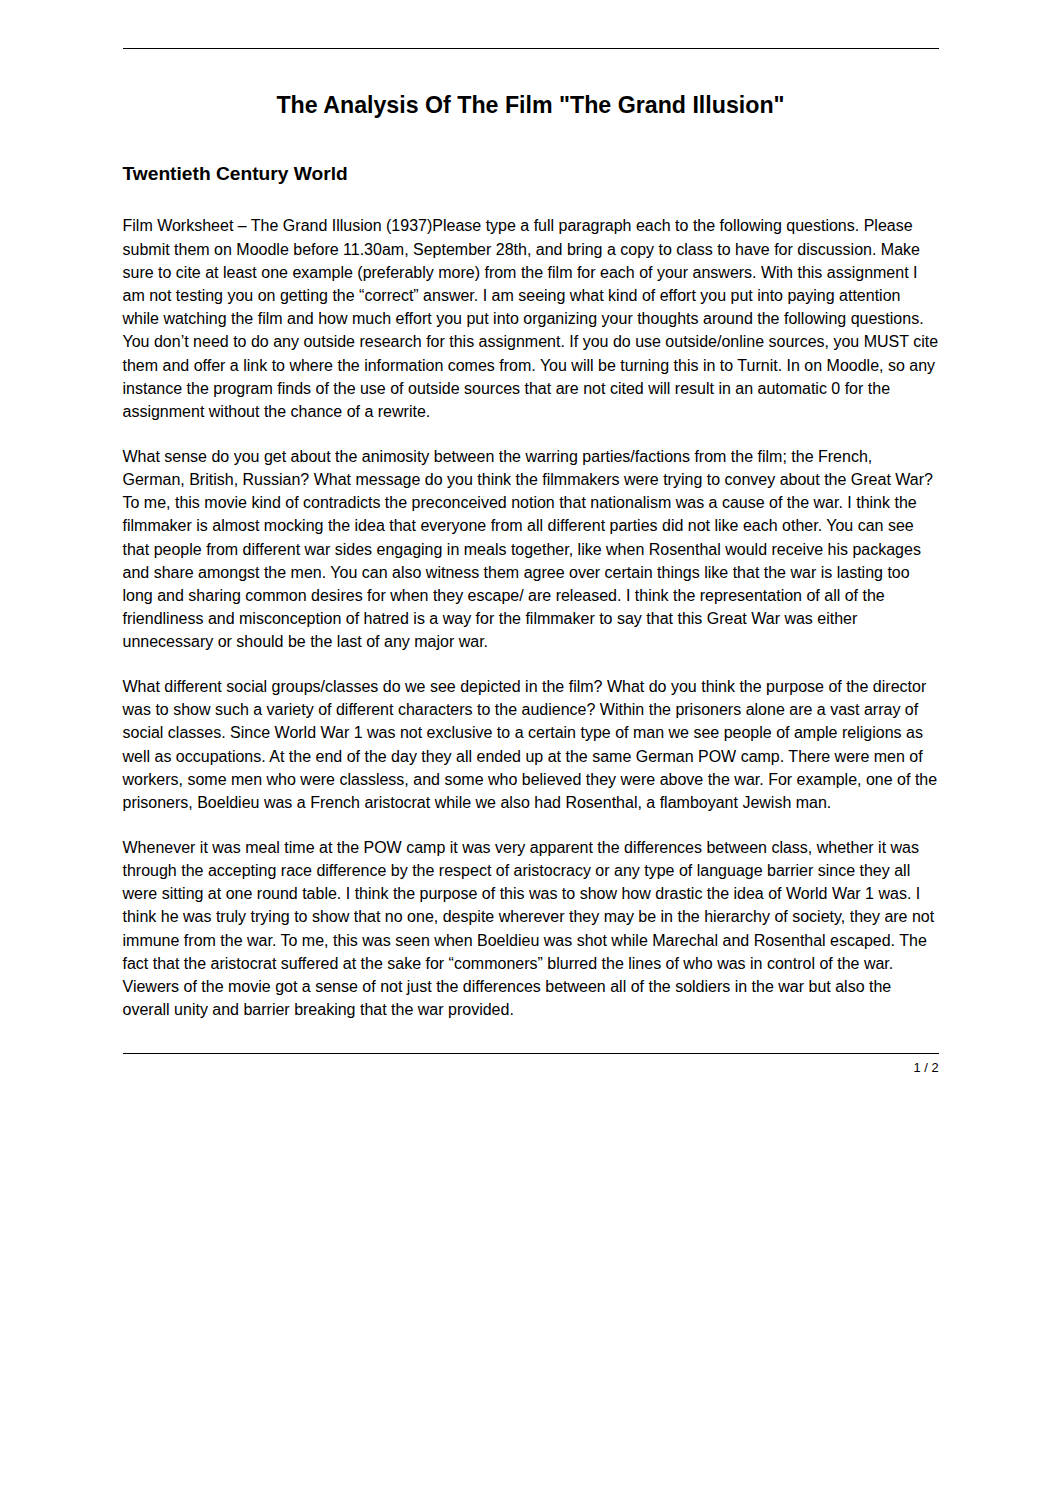The Analysis Of The Film "The Grand Illusion"
Twentieth Century World
Film Worksheet – The Grand Illusion (1937)Please type a full paragraph each to the following questions. Please submit them on Moodle before 11.30am, September 28th, and bring a copy to class to have for discussion. Make sure to cite at least one example (preferably more) from the film for each of your answers. With this assignment I am not testing you on getting the “correct” answer. I am seeing what kind of effort you put into paying attention while watching the film and how much effort you put into organizing your thoughts around the following questions. You don’t need to do any outside research for this assignment. If you do use outside/online sources, you MUST cite them and offer a link to where the information comes from. You will be turning this in to Turnit. In on Moodle, so any instance the program finds of the use of outside sources that are not cited will result in an automatic 0 for the assignment without the chance of a rewrite.
What sense do you get about the animosity between the warring parties/factions from the film; the French, German, British, Russian? What message do you think the filmmakers were trying to convey about the Great War? To me, this movie kind of contradicts the preconceived notion that nationalism was a cause of the war. I think the filmmaker is almost mocking the idea that everyone from all different parties did not like each other. You can see that people from different war sides engaging in meals together, like when Rosenthal would receive his packages and share amongst the men. You can also witness them agree over certain things like that the war is lasting too long and sharing common desires for when they escape/ are released. I think the representation of all of the friendliness and misconception of hatred is a way for the filmmaker to say that this Great War was either unnecessary or should be the last of any major war.
What different social groups/classes do we see depicted in the film? What do you think the purpose of the director was to show such a variety of different characters to the audience? Within the prisoners alone are a vast array of social classes. Since World War 1 was not exclusive to a certain type of man we see people of ample religions as well as occupations. At the end of the day they all ended up at the same German POW camp. There were men of workers, some men who were classless, and some who believed they were above the war. For example, one of the prisoners, Boeldieu was a French aristocrat while we also had Rosenthal, a flamboyant Jewish man.
Whenever it was meal time at the POW camp it was very apparent the differences between class, whether it was through the accepting race difference by the respect of aristocracy or any type of language barrier since they all were sitting at one round table. I think the purpose of this was to show how drastic the idea of World War 1 was. I think he was truly trying to show that no one, despite wherever they may be in the hierarchy of society, they are not immune from the war. To me, this was seen when Boeldieu was shot while Marechal and Rosenthal escaped. The fact that the aristocrat suffered at the sake for “commoners” blurred the lines of who was in control of the war. Viewers of the movie got a sense of not just the differences between all of the soldiers in the war but also the overall unity and barrier breaking that the war provided.
1 / 2